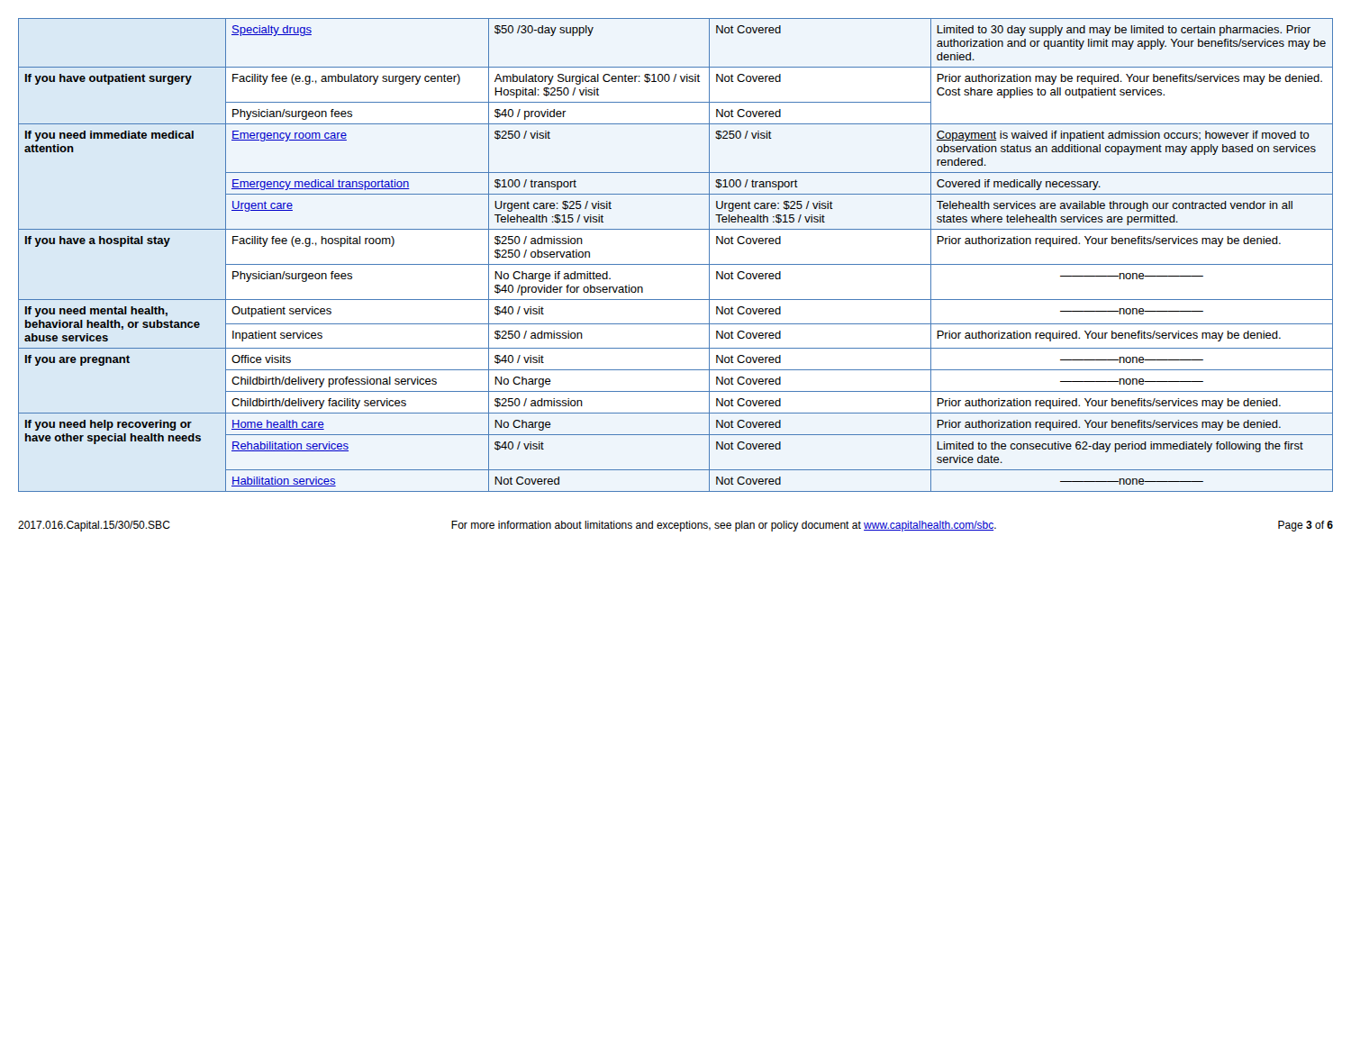| | Specialty drugs | $50 /30-day supply | Not Covered | Limited to 30 day supply and may be limited to certain pharmacies. Prior authorization and or quantity limit may apply. Your benefits/services may be denied. |
| If you have outpatient surgery | Facility fee (e.g., ambulatory surgery center) | Ambulatory Surgical Center: $100 / visit Hospital: $250 / visit | Not Covered | Prior authorization may be required. Your benefits/services may be denied. Cost share applies to all outpatient services. |
| Physician/surgeon fees | $40 / provider | Not Covered |
| If you need immediate medical attention | Emergency room care | $250 / visit | $250 / visit | Copayment is waived if inpatient admission occurs; however if moved to observation status an additional copayment may apply based on services rendered. |
| Emergency medical transportation | $100 / transport | $100 / transport | Covered if medically necessary. |
| Urgent care | Urgent care: $25 / visit Telehealth :$15 / visit | Urgent care: $25 / visit Telehealth :$15 / visit | Telehealth services are available through our contracted vendor in all states where telehealth services are permitted. |
| If you have a hospital stay | Facility fee (e.g., hospital room) | $250 / admission $250 / observation | Not Covered | Prior authorization required. Your benefits/services may be denied. |
| Physician/surgeon fees | No Charge if admitted. $40 /provider for observation | Not Covered | —————none————— |
| If you need mental health, behavioral health, or substance abuse services | Outpatient services | $40 / visit | Not Covered | —————none————— |
| Inpatient services | $250 / admission | Not Covered | Prior authorization required. Your benefits/services may be denied. |
| If you are pregnant | Office visits | $40 / visit | Not Covered | —————none————— |
| Childbirth/delivery professional services | No Charge | Not Covered | —————none————— |
| Childbirth/delivery facility services | $250 / admission | Not Covered | Prior authorization required. Your benefits/services may be denied. |
| If you need help recovering or have other special health needs | Home health care | No Charge | Not Covered | Prior authorization required. Your benefits/services may be denied. |
| Rehabilitation services | $40 / visit | Not Covered | Limited to the consecutive 62-day period immediately following the first service date. |
| Habilitation services | Not Covered | Not Covered | —————none————— |
2017.016.Capital.15/30/50.SBC
For more information about limitations and exceptions, see plan or policy document at www.capitalhealth.com/sbc.
Page 3 of 6